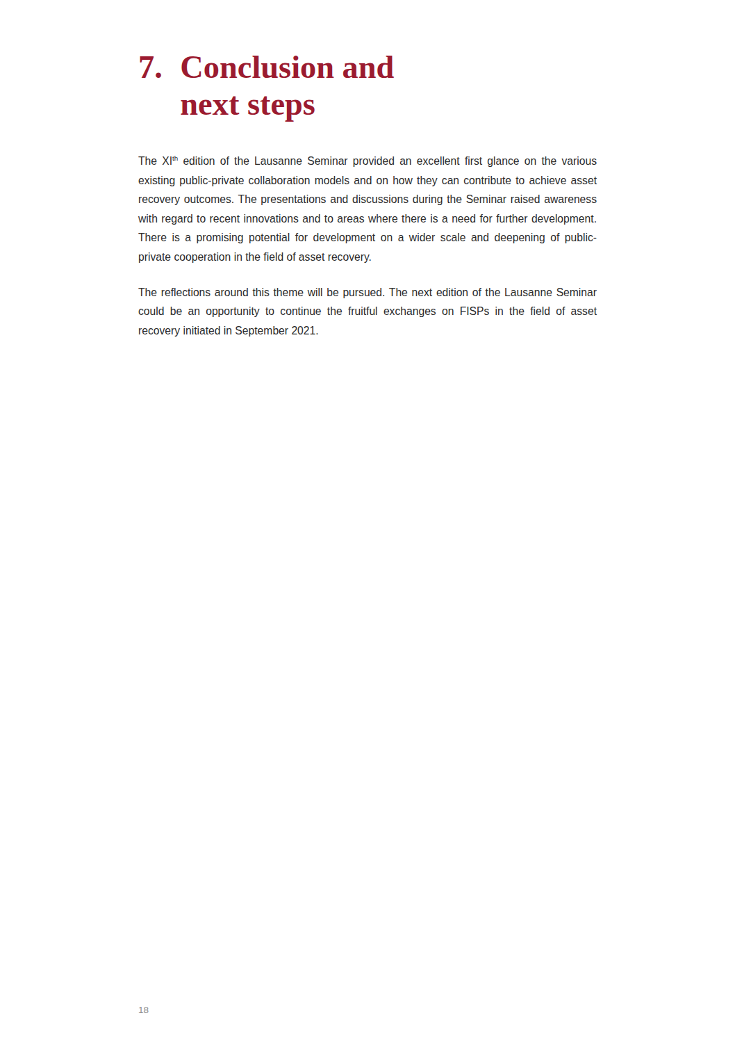7. Conclusion and
next steps
The XIth edition of the Lausanne Seminar provided an excellent first glance on the various existing public-private collaboration models and on how they can contribute to achieve asset recovery outcomes. The presentations and discussions during the Seminar raised awareness with regard to recent innovations and to areas where there is a need for further development. There is a promising potential for development on a wider scale and deepening of public-private cooperation in the field of asset recovery.
The reflections around this theme will be pursued. The next edition of the Lausanne Seminar could be an opportunity to continue the fruitful exchanges on FISPs in the field of asset recovery initiated in September 2021.
18